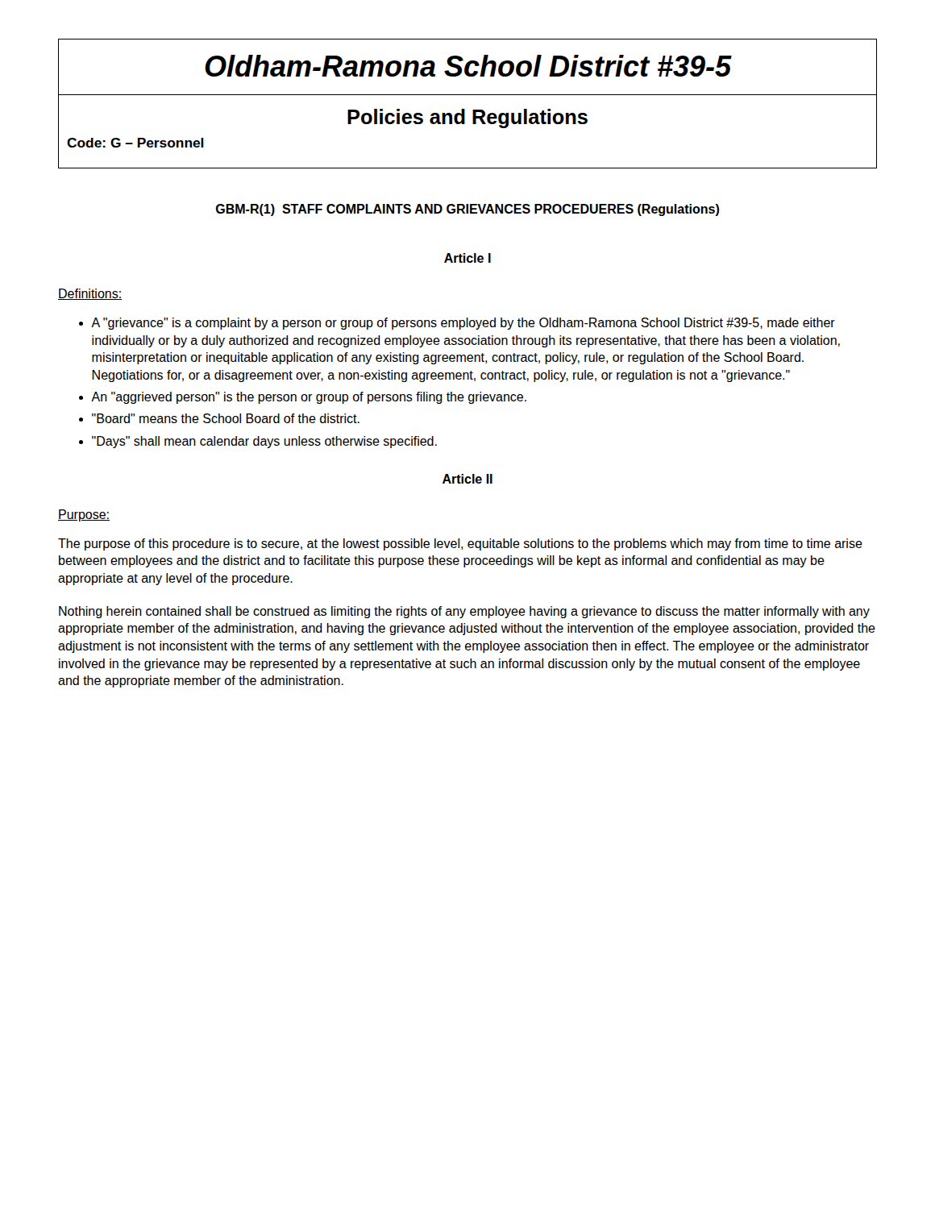Oldham-Ramona School District #39-5
Policies and Regulations
Code: G – Personnel
GBM-R(1) STAFF COMPLAINTS AND GRIEVANCES PROCEDUERES (Regulations)
Article I
Definitions:
A "grievance" is a complaint by a person or group of persons employed by the Oldham-Ramona School District #39-5, made either individually or by a duly authorized and recognized employee association through its representative, that there has been a violation, misinterpretation or inequitable application of any existing agreement, contract, policy, rule, or regulation of the School Board. Negotiations for, or a disagreement over, a non-existing agreement, contract, policy, rule, or regulation is not a "grievance."
An "aggrieved person" is the person or group of persons filing the grievance.
"Board" means the School Board of the district.
"Days" shall mean calendar days unless otherwise specified.
Article II
Purpose:
The purpose of this procedure is to secure, at the lowest possible level, equitable solutions to the problems which may from time to time arise between employees and the district and to facilitate this purpose these proceedings will be kept as informal and confidential as may be appropriate at any level of the procedure.
Nothing herein contained shall be construed as limiting the rights of any employee having a grievance to discuss the matter informally with any appropriate member of the administration, and having the grievance adjusted without the intervention of the employee association, provided the adjustment is not inconsistent with the terms of any settlement with the employee association then in effect. The employee or the administrator involved in the grievance may be represented by a representative at such an informal discussion only by the mutual consent of the employee and the appropriate member of the administration.